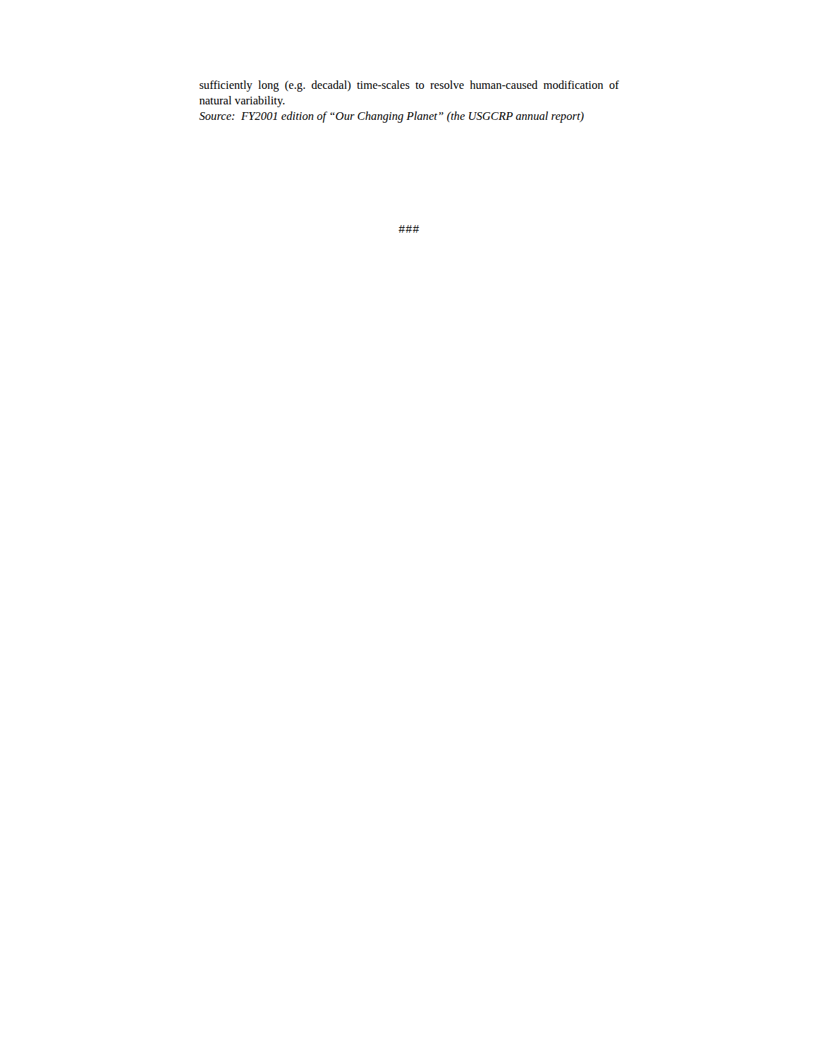sufficiently long (e.g. decadal) time-scales to resolve human-caused modification of natural variability.
Source: FY2001 edition of “Our Changing Planet” (the USGCRP annual report)
###